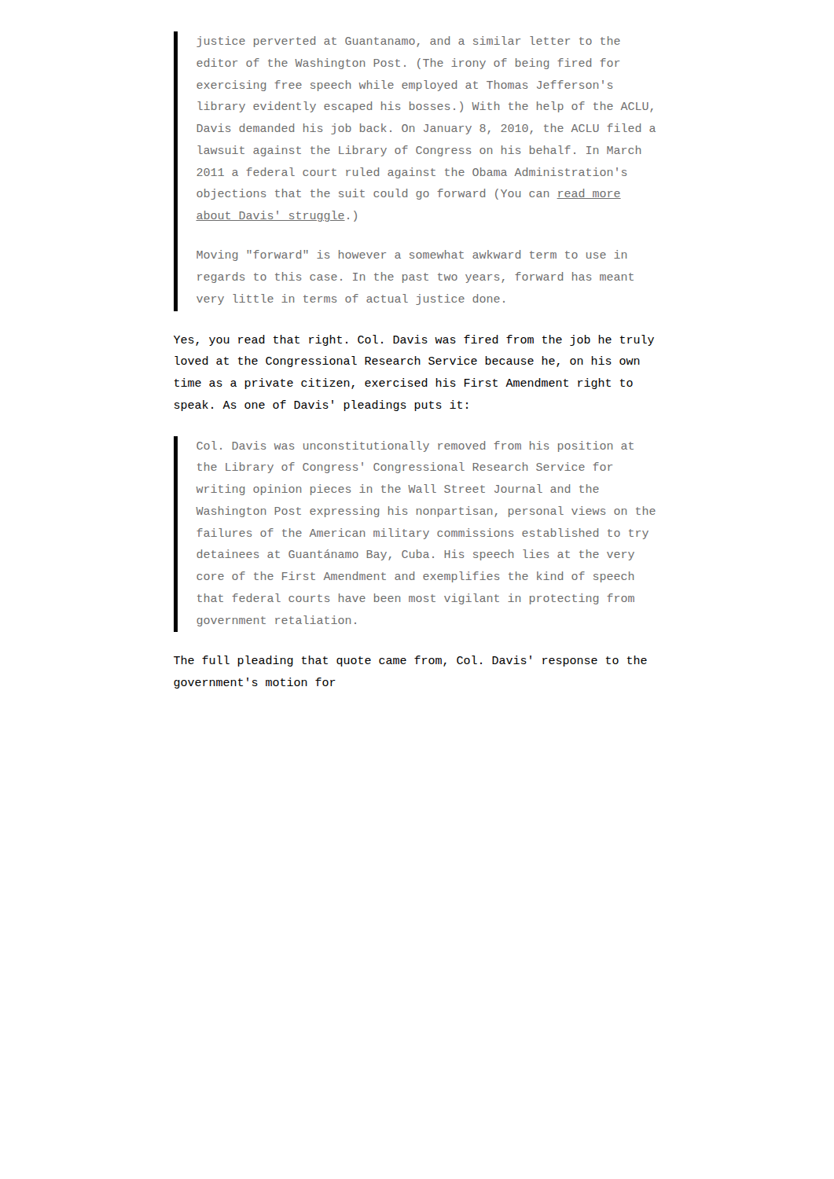justice perverted at Guantanamo, and a similar letter to the editor of the Washington Post. (The irony of being fired for exercising free speech while employed at Thomas Jefferson's library evidently escaped his bosses.) With the help of the ACLU, Davis demanded his job back. On January 8, 2010, the ACLU filed a lawsuit against the Library of Congress on his behalf. In March 2011 a federal court ruled against the Obama Administration's objections that the suit could go forward (You can read more about Davis' struggle.)
Moving "forward" is however a somewhat awkward term to use in regards to this case. In the past two years, forward has meant very little in terms of actual justice done.
Yes, you read that right. Col. Davis was fired from the job he truly loved at the Congressional Research Service because he, on his own time as a private citizen, exercised his First Amendment right to speak. As one of Davis' pleadings puts it:
Col. Davis was unconstitutionally removed from his position at the Library of Congress' Congressional Research Service for writing opinion pieces in the Wall Street Journal and the Washington Post expressing his nonpartisan, personal views on the failures of the American military commissions established to try detainees at Guantánamo Bay, Cuba. His speech lies at the very core of the First Amendment and exemplifies the kind of speech that federal courts have been most vigilant in protecting from government retaliation.
The full pleading that quote came from, Col. Davis' response to the government's motion for